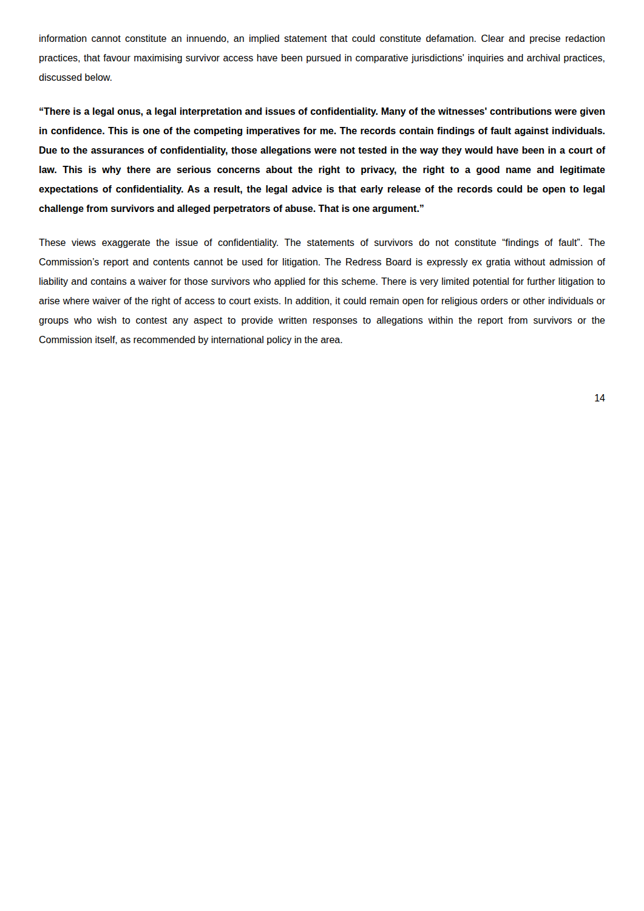information cannot constitute an innuendo, an implied statement that could constitute defamation. Clear and precise redaction practices, that favour maximising survivor access have been pursued in comparative jurisdictions' inquiries and archival practices, discussed below.
“There is a legal onus, a legal interpretation and issues of confidentiality. Many of the witnesses' contributions were given in confidence. This is one of the competing imperatives for me. The records contain findings of fault against individuals. Due to the assurances of confidentiality, those allegations were not tested in the way they would have been in a court of law. This is why there are serious concerns about the right to privacy, the right to a good name and legitimate expectations of confidentiality. As a result, the legal advice is that early release of the records could be open to legal challenge from survivors and alleged perpetrators of abuse. That is one argument.”
These views exaggerate the issue of confidentiality. The statements of survivors do not constitute “findings of fault”. The Commission’s report and contents cannot be used for litigation. The Redress Board is expressly ex gratia without admission of liability and contains a waiver for those survivors who applied for this scheme. There is very limited potential for further litigation to arise where waiver of the right of access to court exists. In addition, it could remain open for religious orders or other individuals or groups who wish to contest any aspect to provide written responses to allegations within the report from survivors or the Commission itself, as recommended by international policy in the area.
14